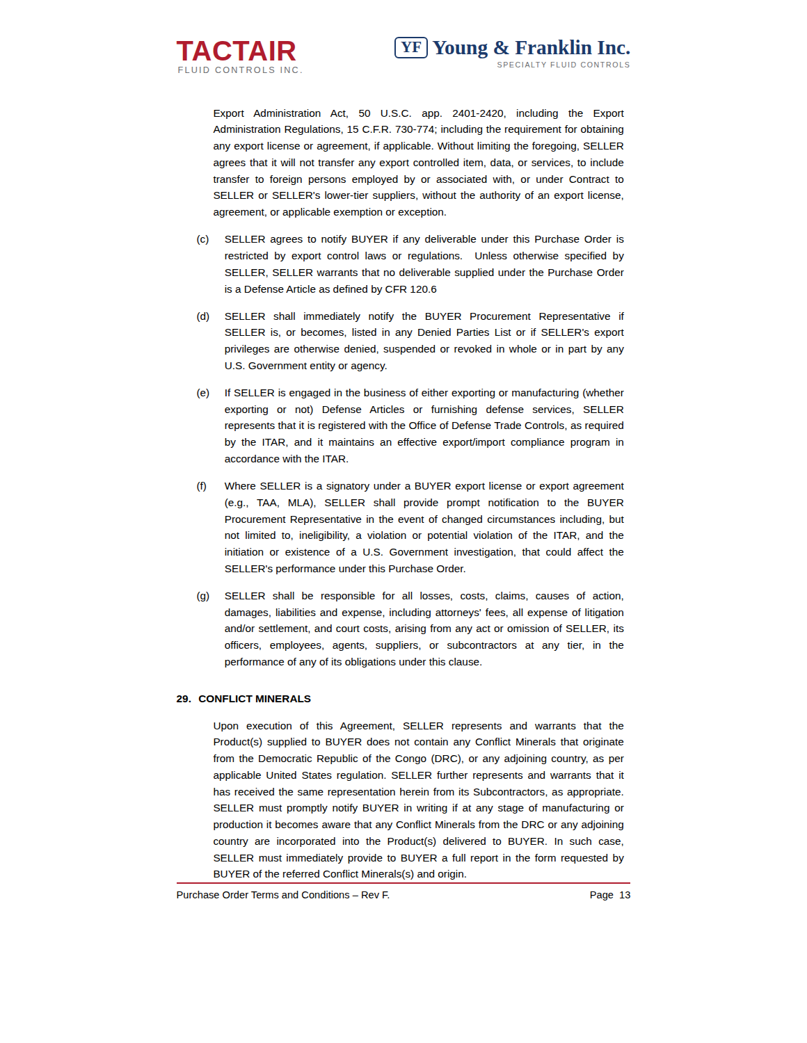TACTAIR FLUID CONTROLS INC.
YF Young & Franklin Inc. SPECIALTY FLUID CONTROLS
Export Administration Act, 50 U.S.C. app. 2401-2420, including the Export Administration Regulations, 15 C.F.R. 730-774; including the requirement for obtaining any export license or agreement, if applicable. Without limiting the foregoing, SELLER agrees that it will not transfer any export controlled item, data, or services, to include transfer to foreign persons employed by or associated with, or under Contract to SELLER or SELLER's lower-tier suppliers, without the authority of an export license, agreement, or applicable exemption or exception.
(c) SELLER agrees to notify BUYER if any deliverable under this Purchase Order is restricted by export control laws or regulations. Unless otherwise specified by SELLER, SELLER warrants that no deliverable supplied under the Purchase Order is a Defense Article as defined by CFR 120.6
(d) SELLER shall immediately notify the BUYER Procurement Representative if SELLER is, or becomes, listed in any Denied Parties List or if SELLER's export privileges are otherwise denied, suspended or revoked in whole or in part by any U.S. Government entity or agency.
(e) If SELLER is engaged in the business of either exporting or manufacturing (whether exporting or not) Defense Articles or furnishing defense services, SELLER represents that it is registered with the Office of Defense Trade Controls, as required by the ITAR, and it maintains an effective export/import compliance program in accordance with the ITAR.
(f) Where SELLER is a signatory under a BUYER export license or export agreement (e.g., TAA, MLA), SELLER shall provide prompt notification to the BUYER Procurement Representative in the event of changed circumstances including, but not limited to, ineligibility, a violation or potential violation of the ITAR, and the initiation or existence of a U.S. Government investigation, that could affect the SELLER's performance under this Purchase Order.
(g) SELLER shall be responsible for all losses, costs, claims, causes of action, damages, liabilities and expense, including attorneys' fees, all expense of litigation and/or settlement, and court costs, arising from any act or omission of SELLER, its officers, employees, agents, suppliers, or subcontractors at any tier, in the performance of any of its obligations under this clause.
29. CONFLICT MINERALS
Upon execution of this Agreement, SELLER represents and warrants that the Product(s) supplied to BUYER does not contain any Conflict Minerals that originate from the Democratic Republic of the Congo (DRC), or any adjoining country, as per applicable United States regulation. SELLER further represents and warrants that it has received the same representation herein from its Subcontractors, as appropriate. SELLER must promptly notify BUYER in writing if at any stage of manufacturing or production it becomes aware that any Conflict Minerals from the DRC or any adjoining country are incorporated into the Product(s) delivered to BUYER. In such case, SELLER must immediately provide to BUYER a full report in the form requested by BUYER of the referred Conflict Minerals(s) and origin.
Purchase Order Terms and Conditions – Rev F. Page 13